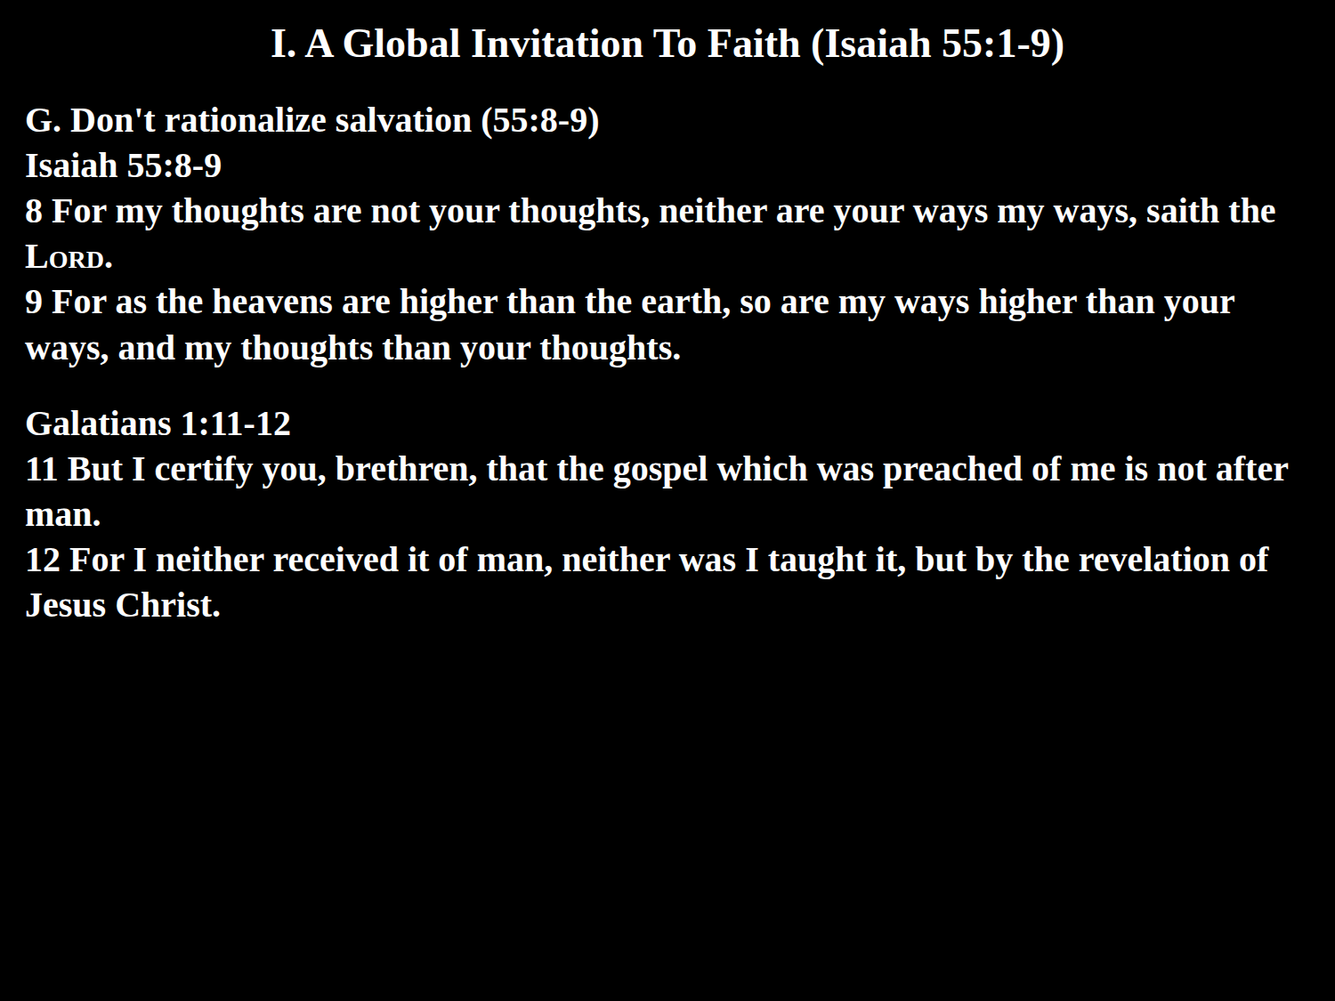I. A Global Invitation To Faith (Isaiah 55:1-9)
G. Don't rationalize salvation (55:8-9)
Isaiah 55:8-9
8 For my thoughts are not your thoughts, neither are your ways my ways, saith the Lord.
9 For as the heavens are higher than the earth, so are my ways higher than your ways, and my thoughts than your thoughts.
Galatians 1:11-12
11 But I certify you, brethren, that the gospel which was preached of me is not after man.
12 For I neither received it of man, neither was I taught it, but by the revelation of Jesus Christ.